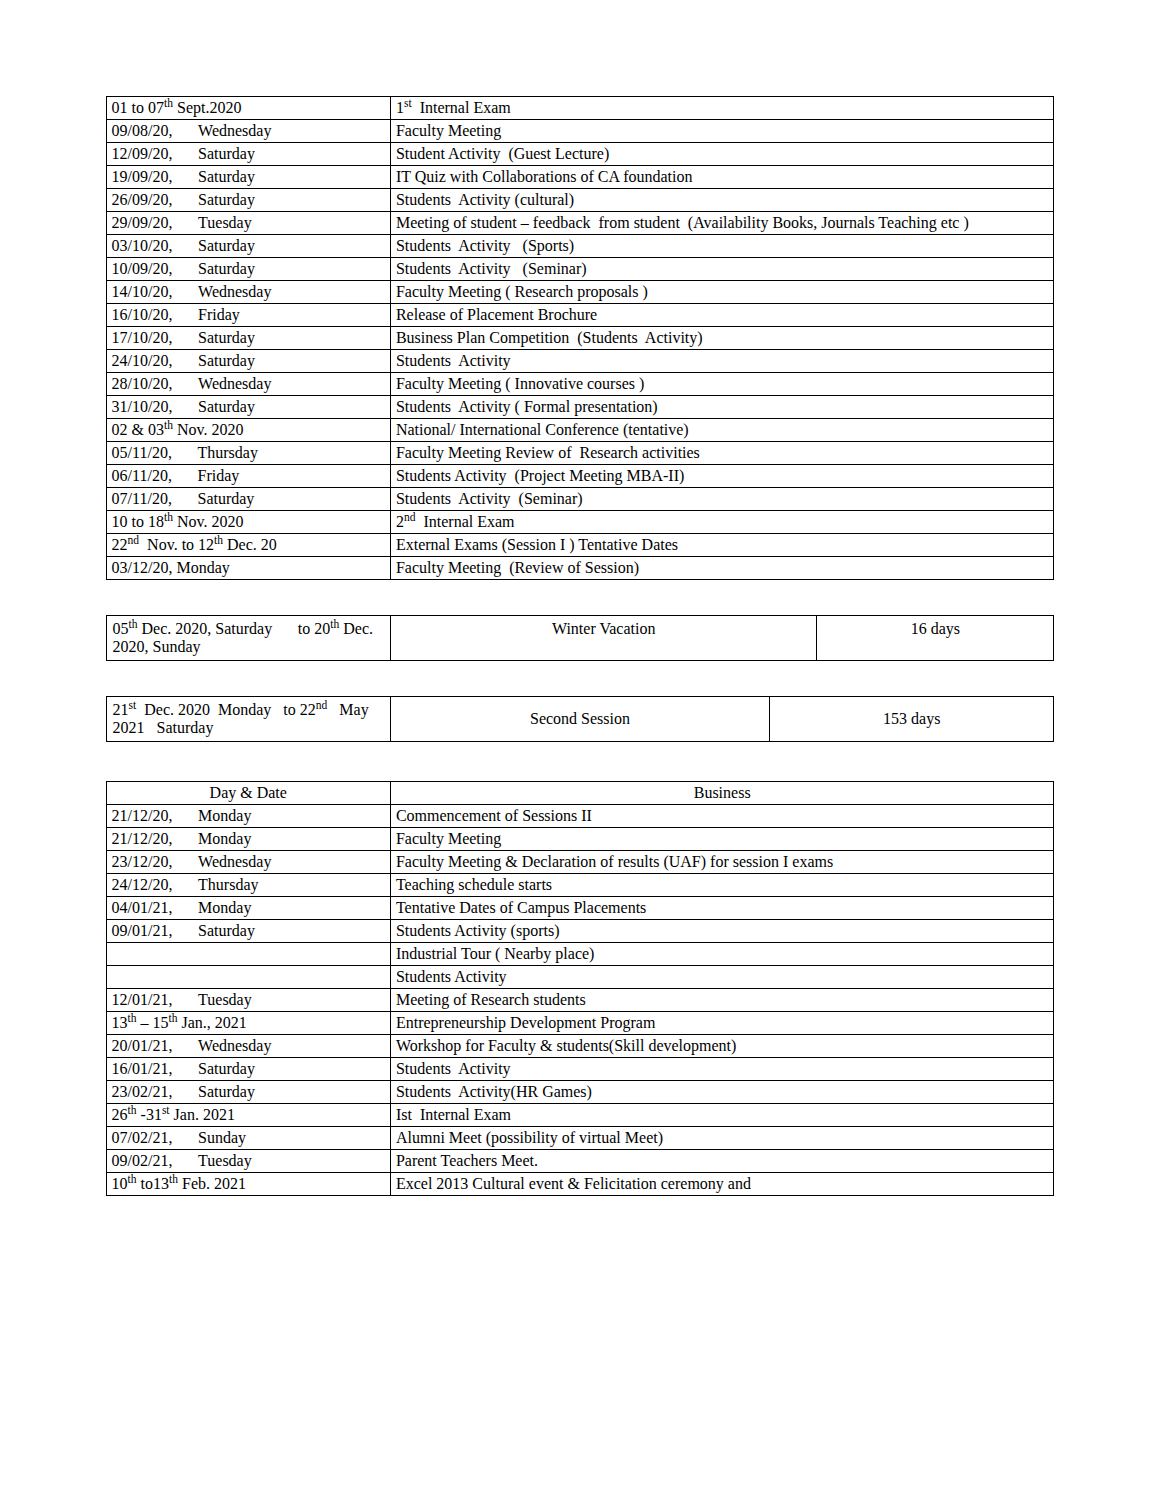| 01 to 07 th Sept.2020 | 1 st Internal Exam |
| 09/08/20, Wednesday | Faculty Meeting |
| 12/09/20, Saturday | Student Activity (Guest Lecture) |
| 19/09/20, Saturday | IT Quiz with Collaborations of CA foundation |
| 26/09/20, Saturday | Students Activity (cultural) |
| 29/09/20, Tuesday | Meeting of student – feedback from student (Availability Books, Journals Teaching etc ) |
| 03/10/20, Saturday | Students Activity (Sports) |
| 10/09/20, Saturday | Students Activity (Seminar) |
| 14/10/20, Wednesday | Faculty Meeting ( Research proposals ) |
| 16/10/20, Friday | Release of Placement Brochure |
| 17/10/20, Saturday | Business Plan Competition (Students Activity) |
| 24/10/20, Saturday | Students Activity |
| 28/10/20, Wednesday | Faculty Meeting ( Innovative courses ) |
| 31/10/20, Saturday | Students Activity ( Formal presentation) |
| 02 & 03 th Nov. 2020 | National/ International Conference (tentative) |
| 05/11/20, Thursday | Faculty Meeting Review of Research activities |
| 06/11/20, Friday | Students Activity (Project Meeting MBA-II) |
| 07/11/20, Saturday | Students Activity (Seminar) |
| 10 to 18 th Nov. 2020 | 2 nd Internal Exam |
| 22 nd Nov. to 12 th Dec. 20 | External Exams (Session I ) Tentative Dates |
| 03/12/20, Monday | Faculty Meeting (Review of Session) |
| 05 th Dec. 2020, Saturday to 20 th Dec. 2020, Sunday | Winter Vacation | 16 days |
| 21 st Dec. 2020 Monday to 22 nd May 2021 Saturday | Second Session | 153 days |
| Day & Date | Business |
| --- | --- |
| 21/12/20, Monday | Commencement of Sessions II |
| 21/12/20, Monday | Faculty Meeting |
| 23/12/20, Wednesday | Faculty Meeting & Declaration of results (UAF) for session I exams |
| 24/12/20, Thursday | Teaching schedule starts |
| 04/01/21, Monday | Tentative Dates of Campus Placements |
| 09/01/21, Saturday | Students Activity (sports) |
| | Industrial Tour ( Nearby place) |
| | Students Activity |
| 12/01/21, Tuesday | Meeting of Research students |
| 13 th – 15 th Jan., 2021 | Entrepreneurship Development Program |
| 20/01/21, Wednesday | Workshop for Faculty & students(Skill development) |
| 16/01/21, Saturday | Students Activity |
| 23/02/21, Saturday | Students Activity(HR Games) |
| 26 th -31 st Jan. 2021 | Ist Internal Exam |
| 07/02/21, Sunday | Alumni Meet (possibility of virtual Meet) |
| 09/02/21, Tuesday | Parent Teachers Meet. |
| 10 th to13 th Feb. 2021 | Excel 2013 Cultural event & Felicitation ceremony and |